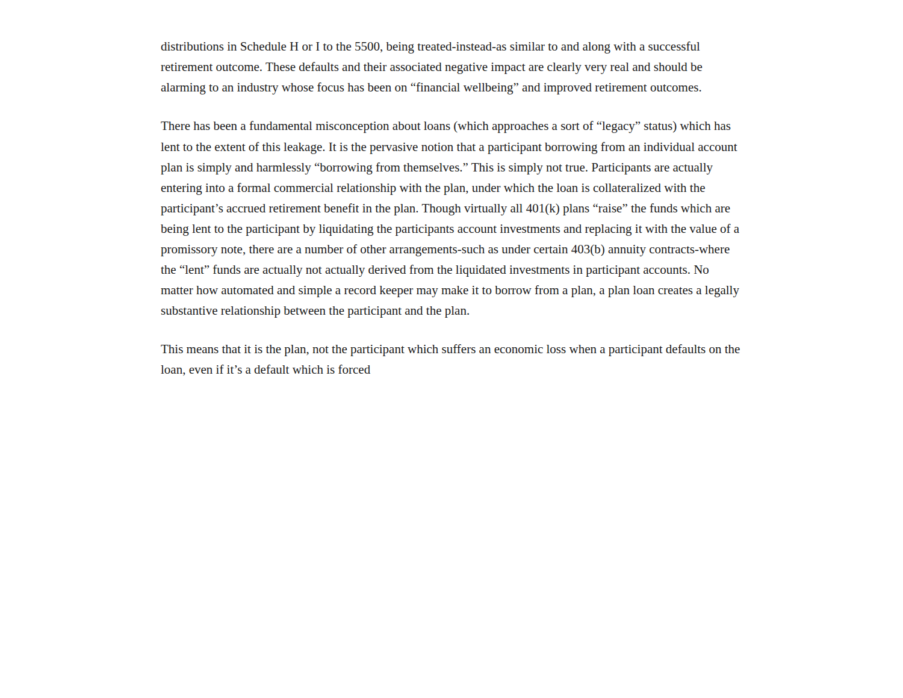distributions in Schedule H or I to the 5500, being treated-instead-as similar to and along with a successful retirement outcome. These defaults and their associated negative impact are clearly very real and should be alarming to an industry whose focus has been on “financial wellbeing” and improved retirement outcomes.
There has been a fundamental misconception about loans (which approaches a sort of “legacy” status) which has lent to the extent of this leakage. It is the pervasive notion that a participant borrowing from an individual account plan is simply and harmlessly “borrowing from themselves.” This is simply not true. Participants are actually entering into a formal commercial relationship with the plan, under which the loan is collateralized with the participant’s accrued retirement benefit in the plan. Though virtually all 401(k) plans “raise” the funds which are being lent to the participant by liquidating the participants account investments and replacing it with the value of a promissory note, there are a number of other arrangements-such as under certain 403(b) annuity contracts-where the “lent” funds are actually not actually derived from the liquidated investments in participant accounts. No matter how automated and simple a record keeper may make it to borrow from a plan, a plan loan creates a legally substantive relationship between the participant and the plan.
This means that it is the plan, not the participant which suffers an economic loss when a participant defaults on the loan, even if it’s a default which is forced